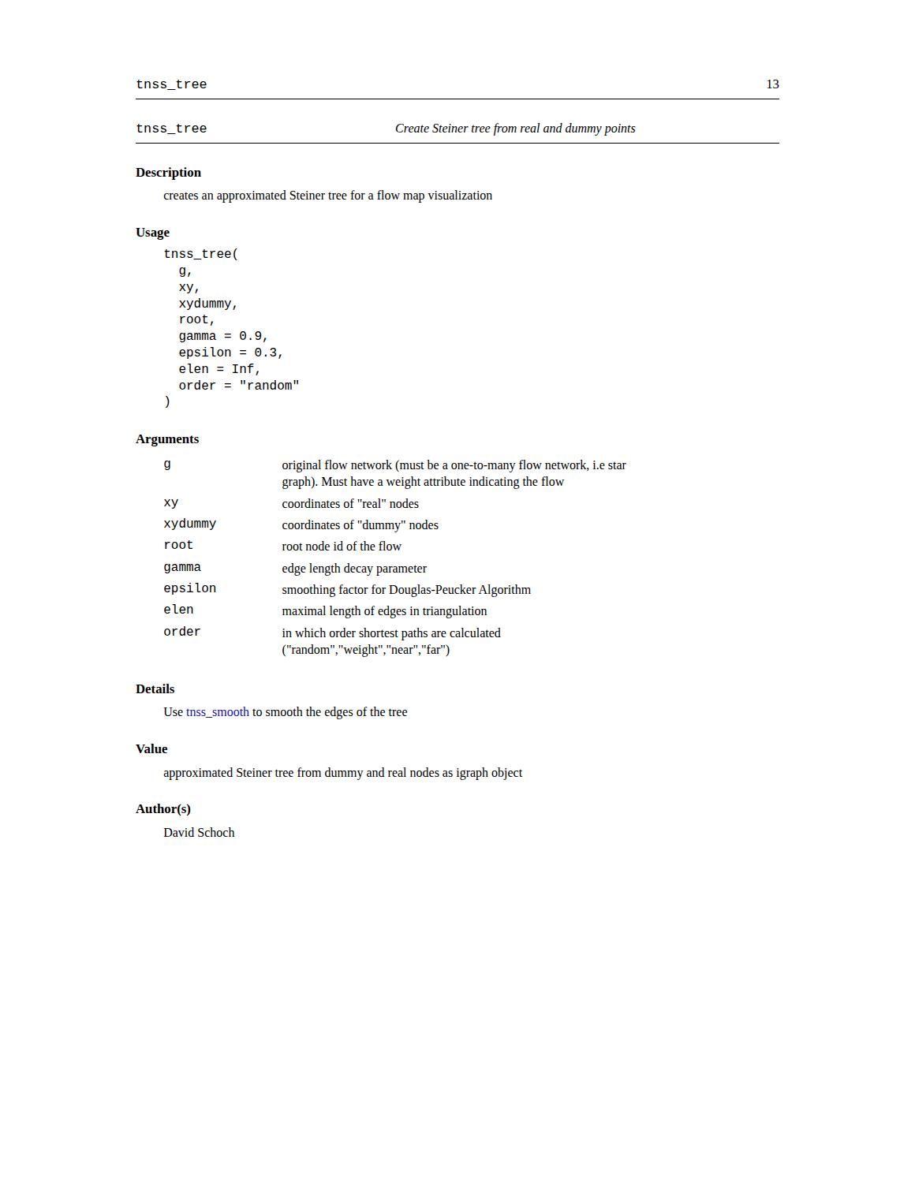tnss_tree 13
tnss_tree Create Steiner tree from real and dummy points
Description
creates an approximated Steiner tree for a flow map visualization
Usage
tnss_tree(
  g,
  xy,
  xydummy,
  root,
  gamma = 0.9,
  epsilon = 0.3,
  elen = Inf,
  order = "random"
)
Arguments
| g | original flow network (must be a one-to-many flow network, i.e star graph). Must have a weight attribute indicating the flow |
| xy | coordinates of "real" nodes |
| xydummy | coordinates of "dummy" nodes |
| root | root node id of the flow |
| gamma | edge length decay parameter |
| epsilon | smoothing factor for Douglas-Peucker Algorithm |
| elen | maximal length of edges in triangulation |
| order | in which order shortest paths are calculated ("random","weight","near","far") |
Details
Use tnss_smooth to smooth the edges of the tree
Value
approximated Steiner tree from dummy and real nodes as igraph object
Author(s)
David Schoch